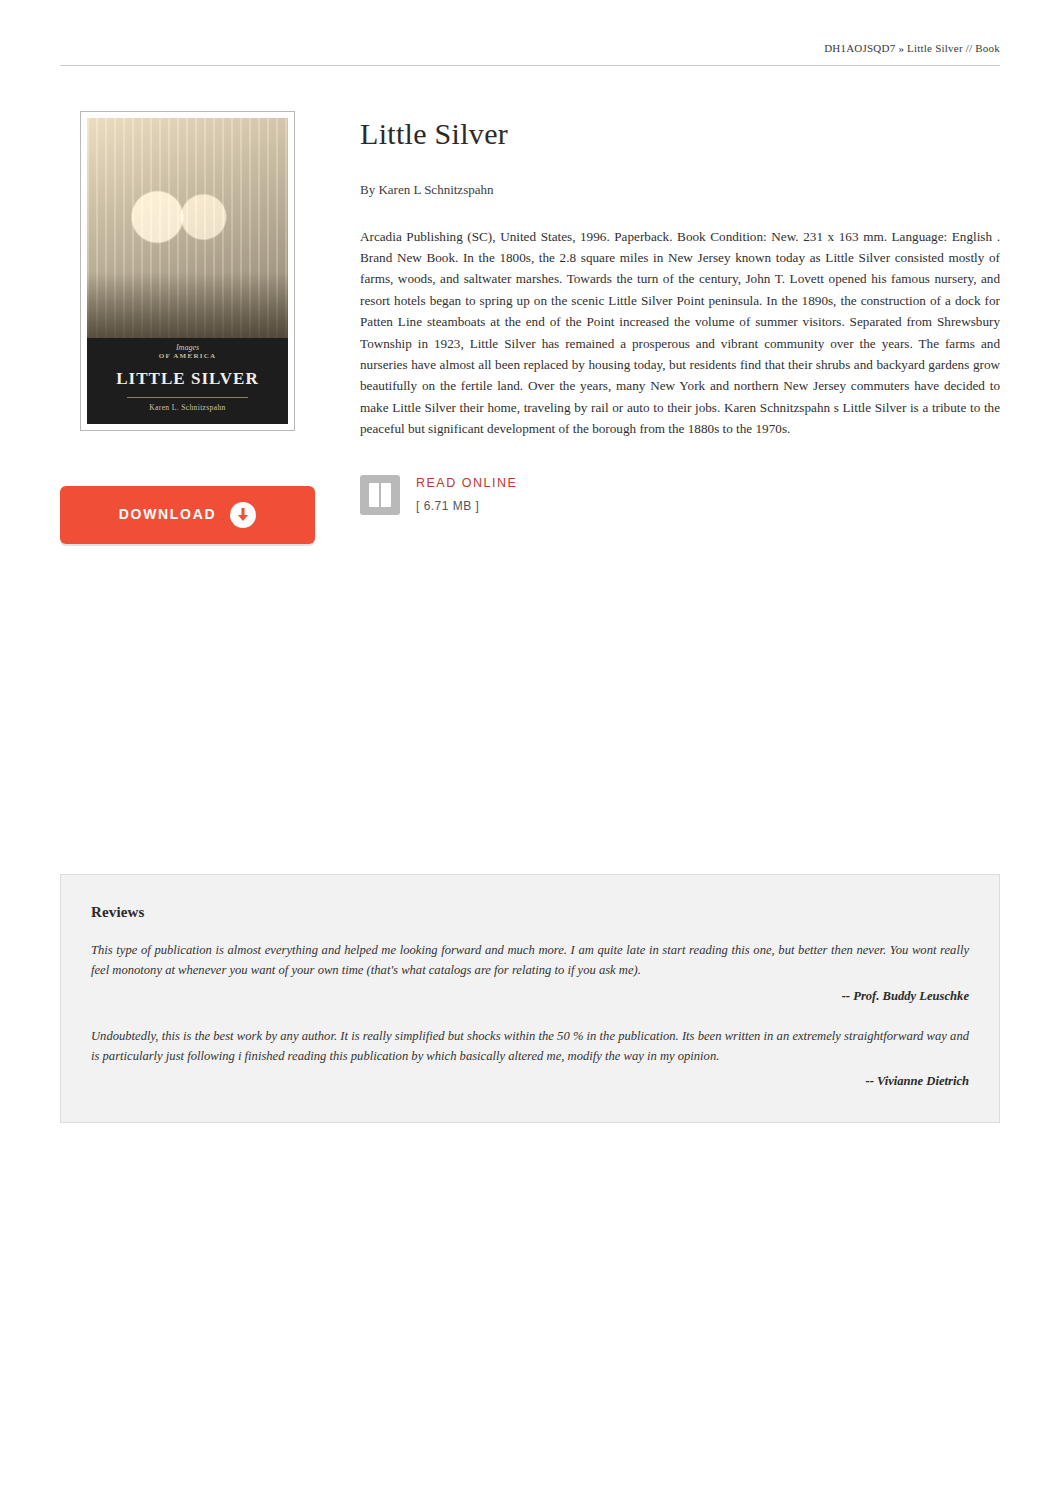DH1AOJSQD7 » Little Silver // Book
Images OF AMERICA
LITTLE SILVER
Karen L. Schnitzspahn
DOWNLOAD
Little Silver
By Karen L Schnitzspahn
Arcadia Publishing (SC), United States, 1996. Paperback. Book Condition: New. 231 x 163 mm. Language: English . Brand New Book. In the 1800s, the 2.8 square miles in New Jersey known today as Little Silver consisted mostly of farms, woods, and saltwater marshes. Towards the turn of the century, John T. Lovett opened his famous nursery, and resort hotels began to spring up on the scenic Little Silver Point peninsula. In the 1890s, the construction of a dock for Patten Line steamboats at the end of the Point increased the volume of summer visitors. Separated from Shrewsbury Township in 1923, Little Silver has remained a prosperous and vibrant community over the years. The farms and nurseries have almost all been replaced by housing today, but residents find that their shrubs and backyard gardens grow beautifully on the fertile land. Over the years, many New York and northern New Jersey commuters have decided to make Little Silver their home, traveling by rail or auto to their jobs. Karen Schnitzspahn s Little Silver is a tribute to the peaceful but significant development of the borough from the 1880s to the 1970s.
READ ONLINE
[ 6.71 MB ]
Reviews
This type of publication is almost everything and helped me looking forward and much more. I am quite late in start reading this one, but better then never. You wont really feel monotony at whenever you want of your own time (that's what catalogs are for relating to if you ask me).
-- Prof. Buddy Leuschke
Undoubtedly, this is the best work by any author. It is really simplified but shocks within the 50 % in the publication. Its been written in an extremely straightforward way and is particularly just following i finished reading this publication by which basically altered me, modify the way in my opinion.
-- Vivianne Dietrich